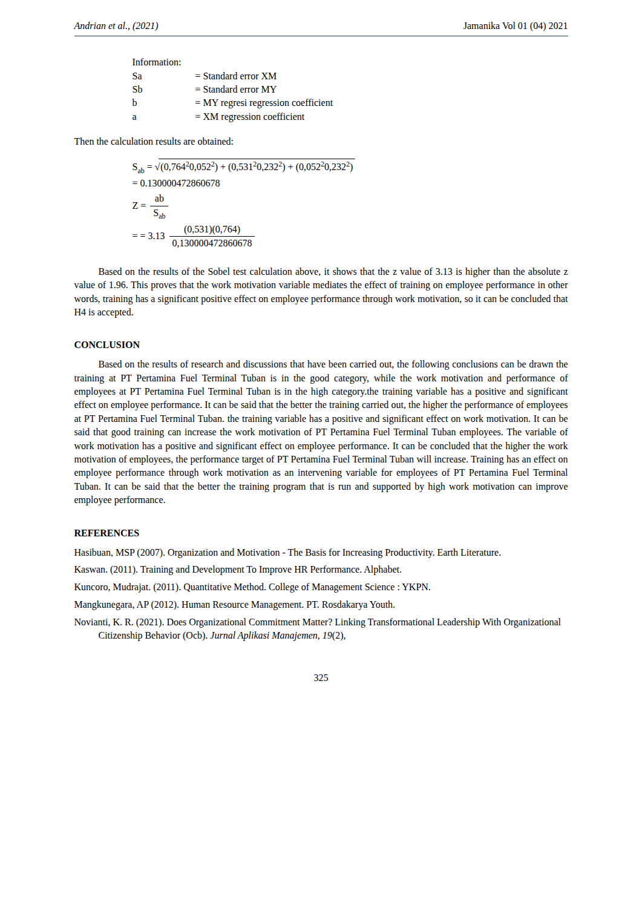Andrian et al., (2021)
Jamanika Vol 01 (04) 2021
| Information: | |
| Sa | = Standard error XM |
| Sb | = Standard error MY |
| b | = MY regresi regression coefficient |
| a | = XM regression coefficient |
Then the calculation results are obtained:
Sab = √(0,76420,0522) + (0,53120,2322) + (0,05220,2322)
= 0.130000472860678
Z = ab Sab
= = 3.13 (0,531)(0,764) 0,130000472860678
Based on the results of the Sobel test calculation above, it shows that the z value of 3.13 is higher than the absolute z value of 1.96. This proves that the work motivation variable mediates the effect of training on employee performance in other words, training has a significant positive effect on employee performance through work motivation, so it can be concluded that H4 is accepted.
Conclusion
Based on the results of research and discussions that have been carried out, the following conclusions can be drawn the training at PT Pertamina Fuel Terminal Tuban is in the good category, while the work motivation and performance of employees at PT Pertamina Fuel Terminal Tuban is in the high category.the training variable has a positive and significant effect on employee performance. It can be said that the better the training carried out, the higher the performance of employees at PT Pertamina Fuel Terminal Tuban. the training variable has a positive and significant effect on work motivation. It can be said that good training can increase the work motivation of PT Pertamina Fuel Terminal Tuban employees. The variable of work motivation has a positive and significant effect on employee performance. It can be concluded that the higher the work motivation of employees, the performance target of PT Pertamina Fuel Terminal Tuban will increase. Training has an effect on employee performance through work motivation as an intervening variable for employees of PT Pertamina Fuel Terminal Tuban. It can be said that the better the training program that is run and supported by high work motivation can improve employee performance.
References
Hasibuan, MSP (2007). Organization and Motivation - The Basis for Increasing Productivity. Earth Literature.
Kaswan. (2011). Training and Development To Improve HR Performance. Alphabet.
Kuncoro, Mudrajat. (2011). Quantitative Method. College of Management Science : YKPN.
Mangkunegara, AP (2012). Human Resource Management. PT. Rosdakarya Youth.
Novianti, K. R. (2021). Does Organizational Commitment Matter? Linking Transformational Leadership With Organizational Citizenship Behavior (Ocb). Jurnal Aplikasi Manajemen, 19(2),
325